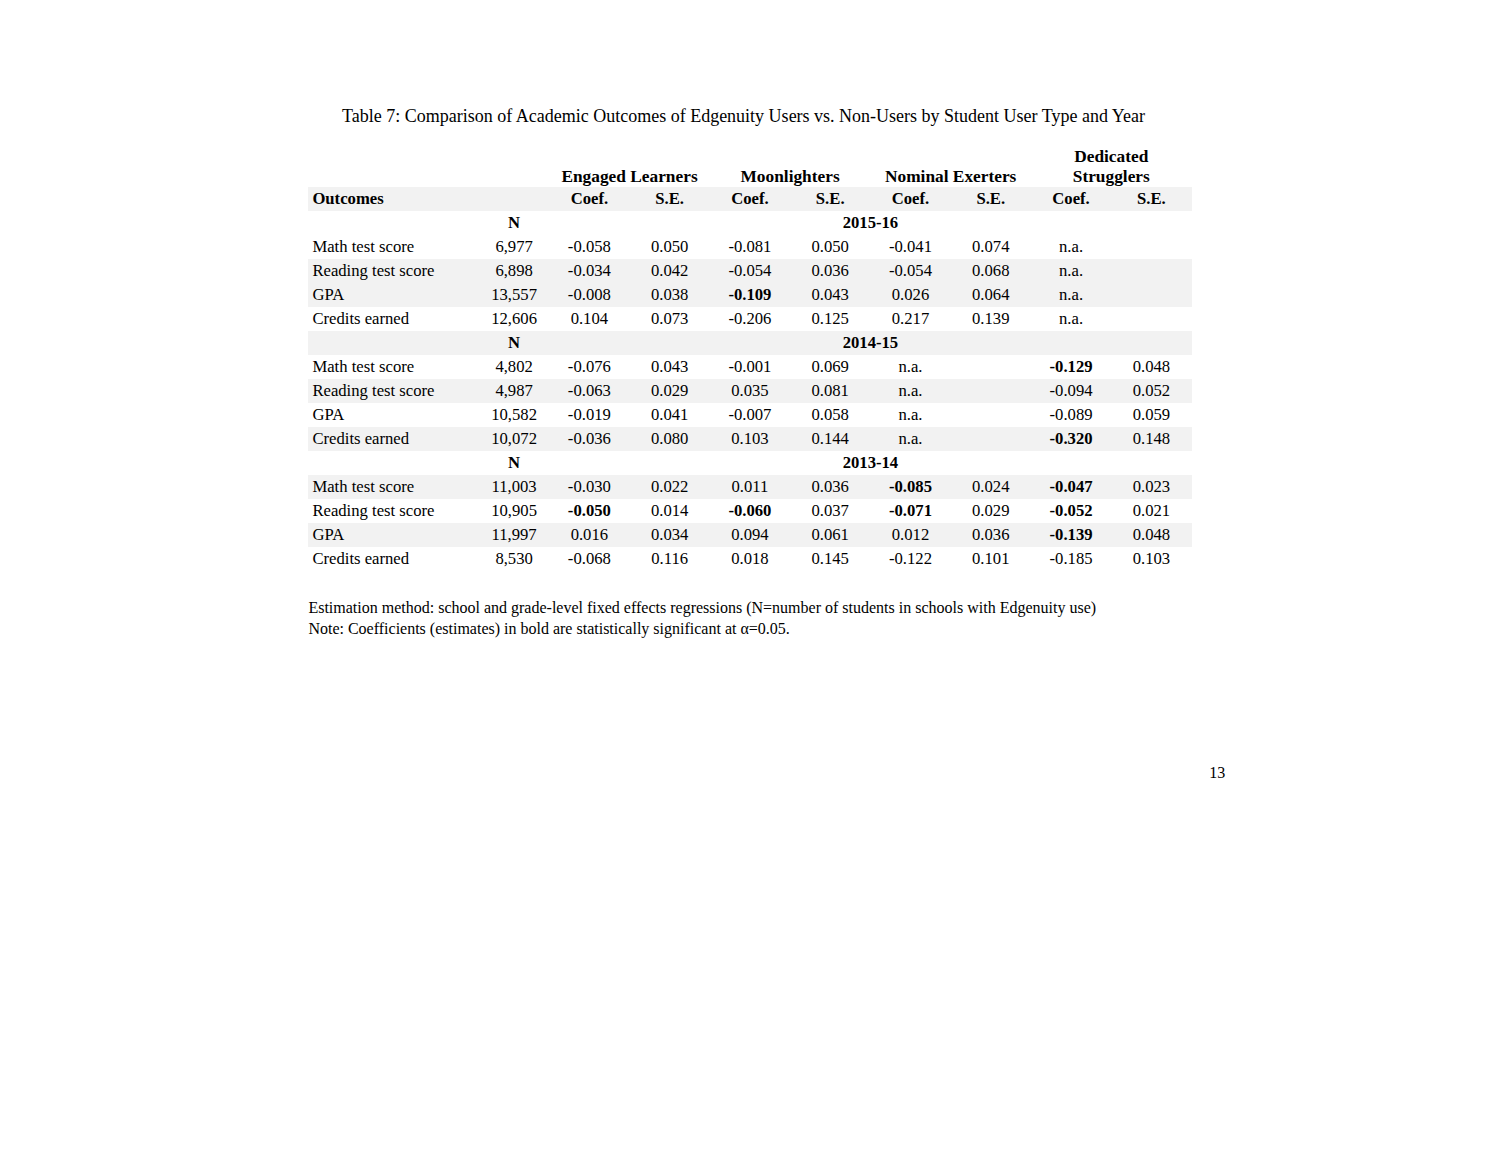Table 7: Comparison of Academic Outcomes of Edgenuity Users vs. Non-Users by Student User Type and Year
| | | Engaged Learners | Moonlighters | Nominal Exerters | Dedicated Strugglers |
| --- | --- | --- | --- | --- | --- |
| Outcomes | | Coef. | S.E. | Coef. | S.E. | Coef. | S.E. | Coef. | S.E. |
| | N | 2015-16 |
| Math test score | 6,977 | -0.058 | 0.050 | -0.081 | 0.050 | -0.041 | 0.074 | n.a. | |
| Reading test score | 6,898 | -0.034 | 0.042 | -0.054 | 0.036 | -0.054 | 0.068 | n.a. | |
| GPA | 13,557 | -0.008 | 0.038 | -0.109 | 0.043 | 0.026 | 0.064 | n.a. | |
| Credits earned | 12,606 | 0.104 | 0.073 | -0.206 | 0.125 | 0.217 | 0.139 | n.a. | |
| | N | 2014-15 |
| Math test score | 4,802 | -0.076 | 0.043 | -0.001 | 0.069 | n.a. | | -0.129 | 0.048 |
| Reading test score | 4,987 | -0.063 | 0.029 | 0.035 | 0.081 | n.a. | | -0.094 | 0.052 |
| GPA | 10,582 | -0.019 | 0.041 | -0.007 | 0.058 | n.a. | | -0.089 | 0.059 |
| Credits earned | 10,072 | -0.036 | 0.080 | 0.103 | 0.144 | n.a. | | -0.320 | 0.148 |
| | N | 2013-14 |
| Math test score | 11,003 | -0.030 | 0.022 | 0.011 | 0.036 | -0.085 | 0.024 | -0.047 | 0.023 |
| Reading test score | 10,905 | -0.050 | 0.014 | -0.060 | 0.037 | -0.071 | 0.029 | -0.052 | 0.021 |
| GPA | 11,997 | 0.016 | 0.034 | 0.094 | 0.061 | 0.012 | 0.036 | -0.139 | 0.048 |
| Credits earned | 8,530 | -0.068 | 0.116 | 0.018 | 0.145 | -0.122 | 0.101 | -0.185 | 0.103 |
Estimation method: school and grade-level fixed effects regressions (N=number of students in schools with Edgenuity use)
Note: Coefficients (estimates) in bold are statistically significant at α=0.05.
13